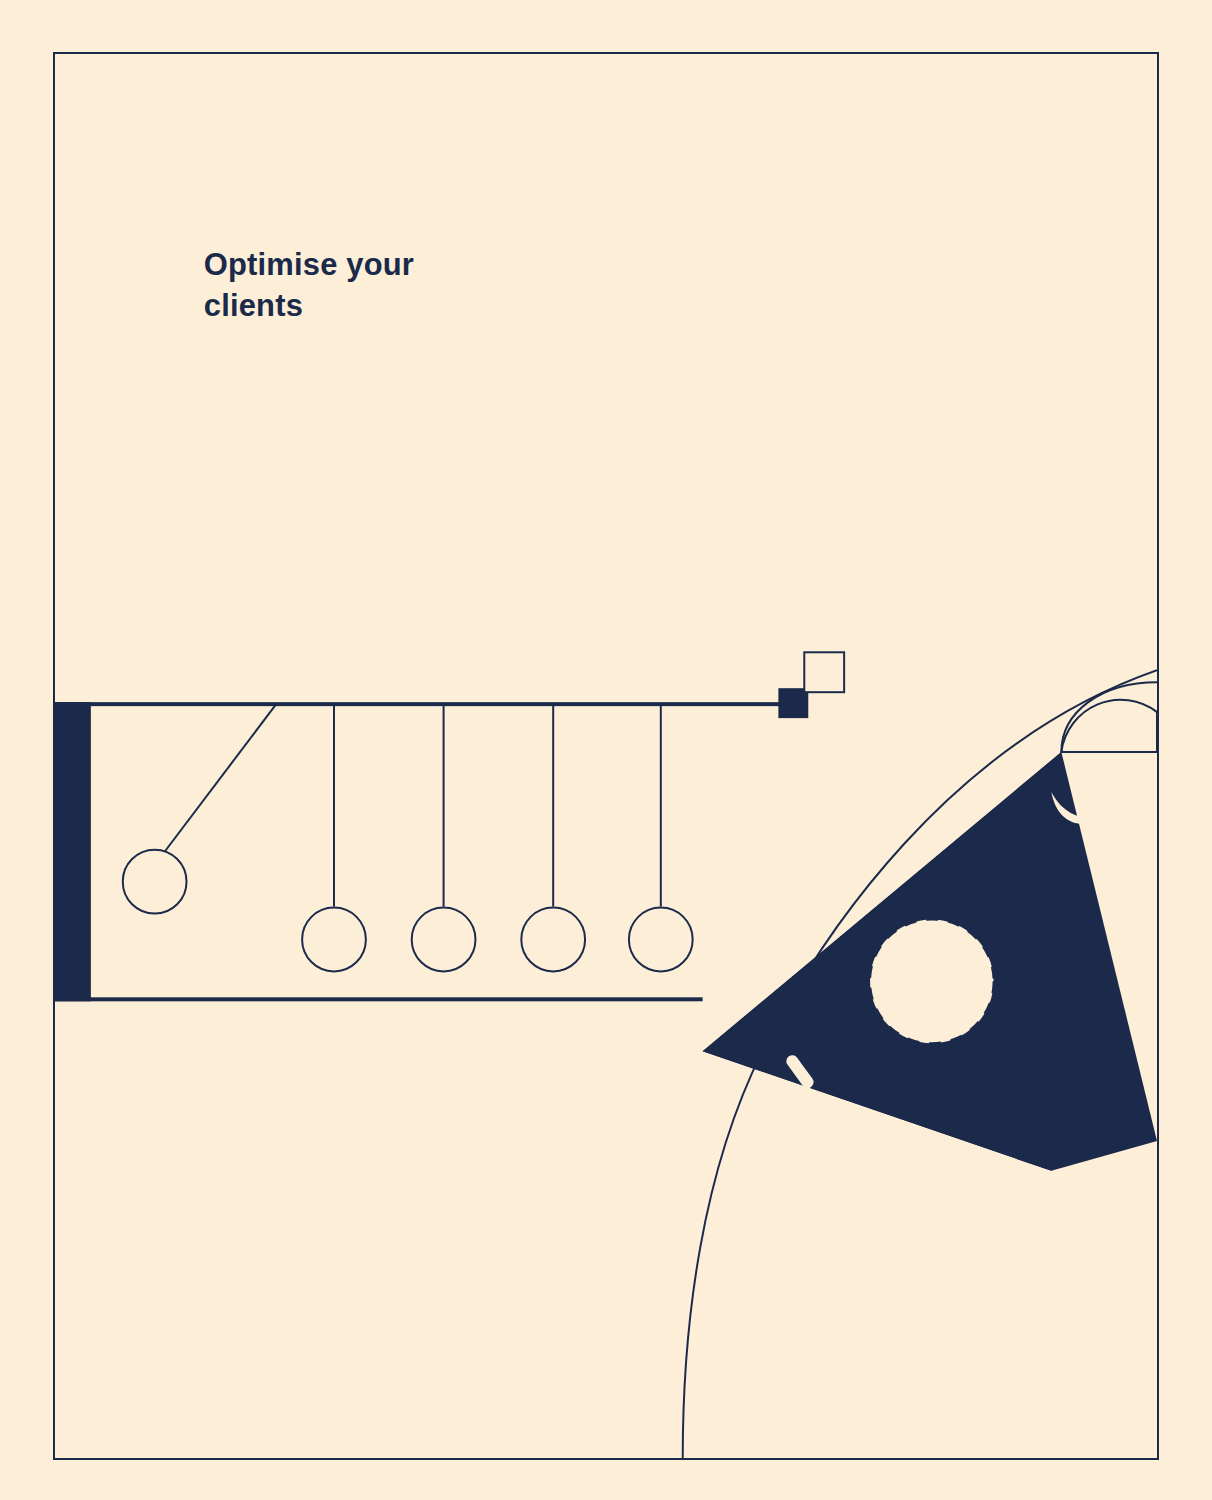Optimise your
clients